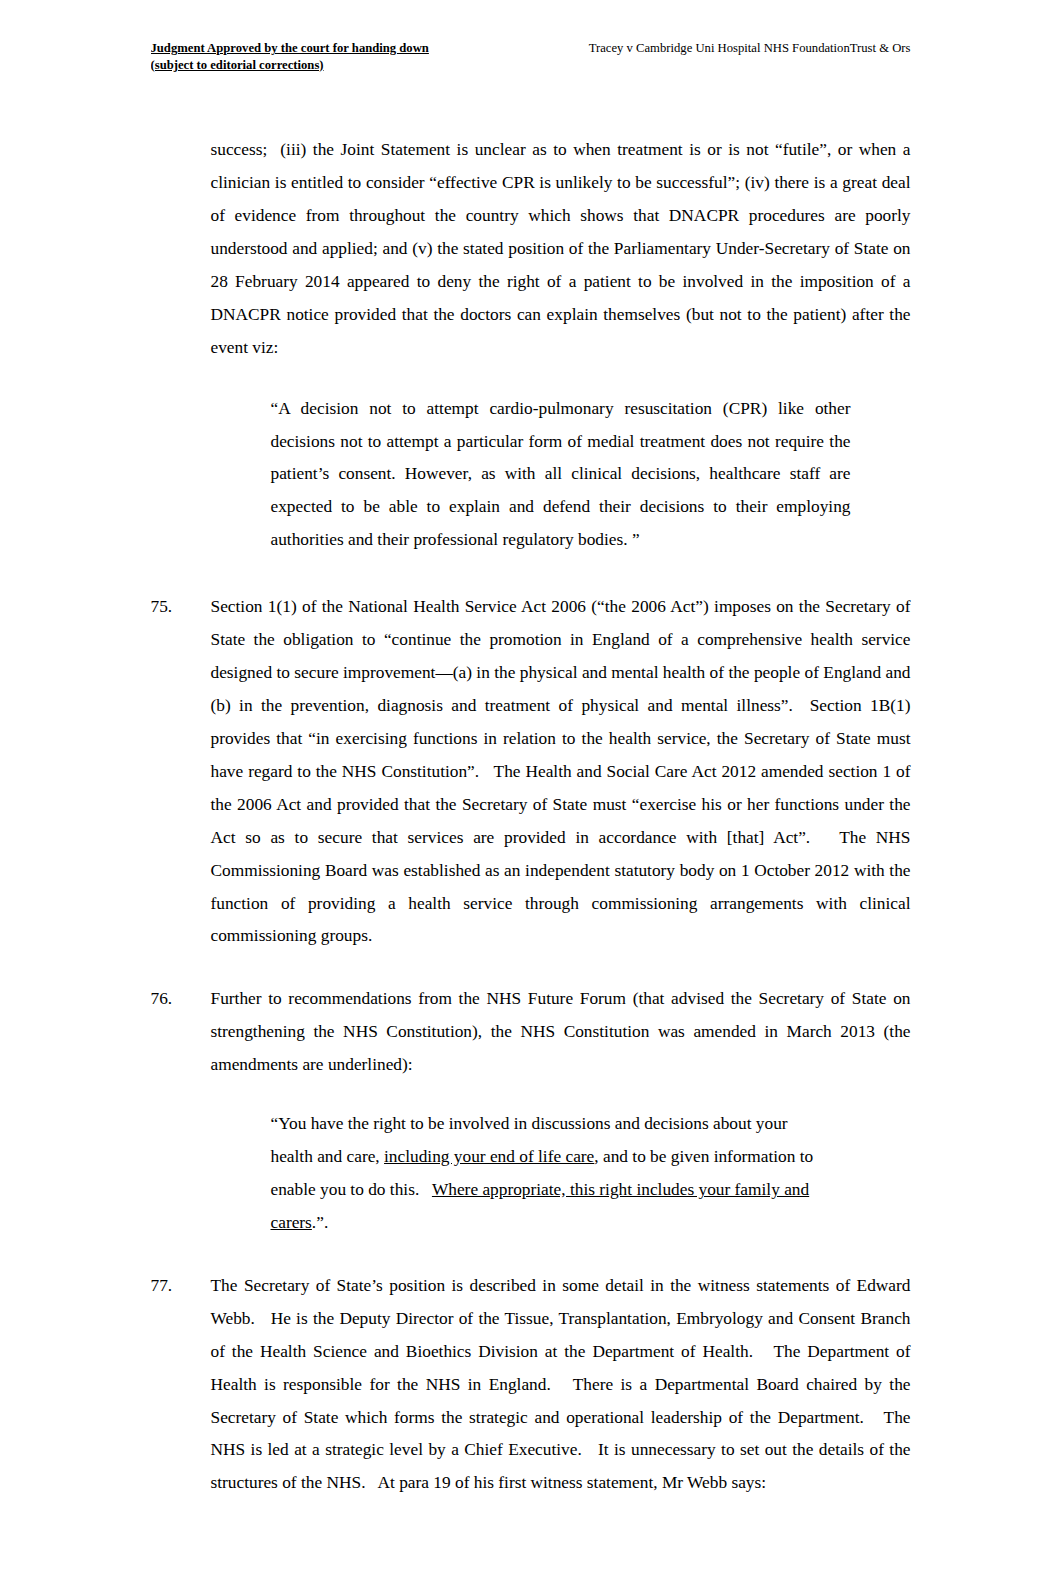Judgment Approved by the court for handing down
(subject to editorial corrections)
Tracey v Cambridge Uni Hospital NHS FoundationTrust & Ors
success; (iii) the Joint Statement is unclear as to when treatment is or is not “futile”, or when a clinician is entitled to consider “effective CPR is unlikely to be successful”; (iv) there is a great deal of evidence from throughout the country which shows that DNACPR procedures are poorly understood and applied; and (v) the stated position of the Parliamentary Under-Secretary of State on 28 February 2014 appeared to deny the right of a patient to be involved in the imposition of a DNACPR notice provided that the doctors can explain themselves (but not to the patient) after the event viz:
“A decision not to attempt cardio-pulmonary resuscitation (CPR) like other decisions not to attempt a particular form of medial treatment does not require the patient’s consent. However, as with all clinical decisions, healthcare staff are expected to be able to explain and defend their decisions to their employing authorities and their professional regulatory bodies. ”
75. Section 1(1) of the National Health Service Act 2006 (“the 2006 Act”) imposes on the Secretary of State the obligation to “continue the promotion in England of a comprehensive health service designed to secure improvement—(a) in the physical and mental health of the people of England and (b) in the prevention, diagnosis and treatment of physical and mental illness”. Section 1B(1) provides that “in exercising functions in relation to the health service, the Secretary of State must have regard to the NHS Constitution”. The Health and Social Care Act 2012 amended section 1 of the 2006 Act and provided that the Secretary of State must “exercise his or her functions under the Act so as to secure that services are provided in accordance with [that] Act”. The NHS Commissioning Board was established as an independent statutory body on 1 October 2012 with the function of providing a health service through commissioning arrangements with clinical commissioning groups.
76. Further to recommendations from the NHS Future Forum (that advised the Secretary of State on strengthening the NHS Constitution), the NHS Constitution was amended in March 2013 (the amendments are underlined):
“You have the right to be involved in discussions and decisions about your health and care, including your end of life care, and to be given information to enable you to do this. Where appropriate, this right includes your family and carers.”.
77. The Secretary of State’s position is described in some detail in the witness statements of Edward Webb. He is the Deputy Director of the Tissue, Transplantation, Embryology and Consent Branch of the Health Science and Bioethics Division at the Department of Health. The Department of Health is responsible for the NHS in England. There is a Departmental Board chaired by the Secretary of State which forms the strategic and operational leadership of the Department. The NHS is led at a strategic level by a Chief Executive. It is unnecessary to set out the details of the structures of the NHS. At para 19 of his first witness statement, Mr Webb says: